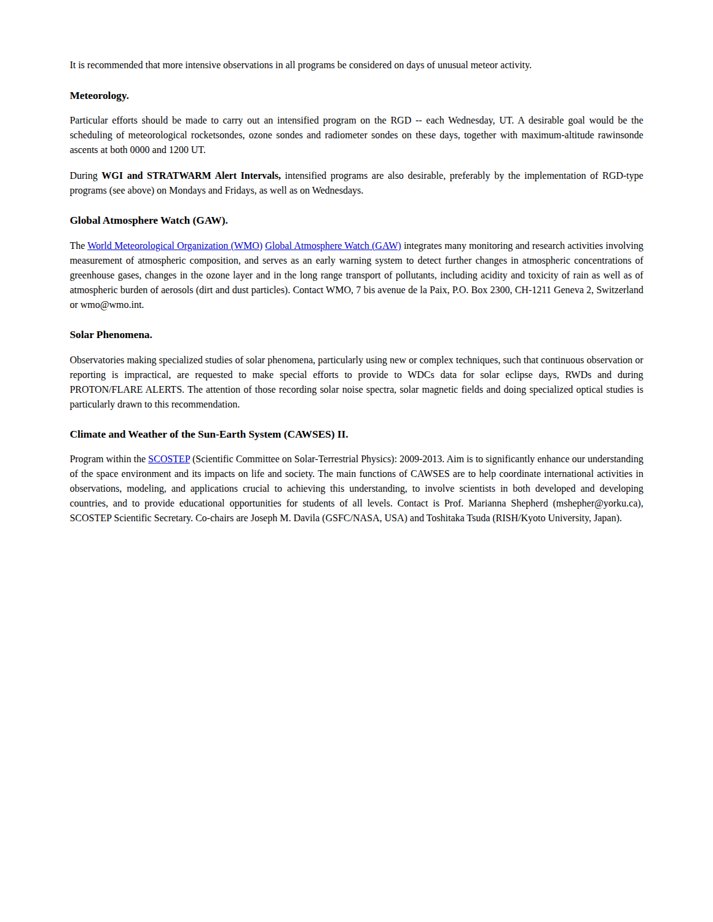It is recommended that more intensive observations in all programs be considered on days of unusual meteor activity.
Meteorology.
Particular efforts should be made to carry out an intensified program on the RGD -- each Wednesday, UT. A desirable goal would be the scheduling of meteorological rocketsondes, ozone sondes and radiometer sondes on these days, together with maximum-altitude rawinsonde ascents at both 0000 and 1200 UT.
During WGI and STRATWARM Alert Intervals, intensified programs are also desirable, preferably by the implementation of RGD-type programs (see above) on Mondays and Fridays, as well as on Wednesdays.
Global Atmosphere Watch (GAW).
The World Meteorological Organization (WMO) Global Atmosphere Watch (GAW) integrates many monitoring and research activities involving measurement of atmospheric composition, and serves as an early warning system to detect further changes in atmospheric concentrations of greenhouse gases, changes in the ozone layer and in the long range transport of pollutants, including acidity and toxicity of rain as well as of atmospheric burden of aerosols (dirt and dust particles). Contact WMO, 7 bis avenue de la Paix, P.O. Box 2300, CH-1211 Geneva 2, Switzerland or wmo@wmo.int.
Solar Phenomena.
Observatories making specialized studies of solar phenomena, particularly using new or complex techniques, such that continuous observation or reporting is impractical, are requested to make special efforts to provide to WDCs data for solar eclipse days, RWDs and during PROTON/FLARE ALERTS. The attention of those recording solar noise spectra, solar magnetic fields and doing specialized optical studies is particularly drawn to this recommendation.
Climate and Weather of the Sun-Earth System (CAWSES) II.
Program within the SCOSTEP (Scientific Committee on Solar-Terrestrial Physics): 2009-2013. Aim is to significantly enhance our understanding of the space environment and its impacts on life and society. The main functions of CAWSES are to help coordinate international activities in observations, modeling, and applications crucial to achieving this understanding, to involve scientists in both developed and developing countries, and to provide educational opportunities for students of all levels. Contact is Prof. Marianna Shepherd (mshepher@yorku.ca), SCOSTEP Scientific Secretary. Co-chairs are Joseph M. Davila (GSFC/NASA, USA) and Toshitaka Tsuda (RISH/Kyoto University, Japan).